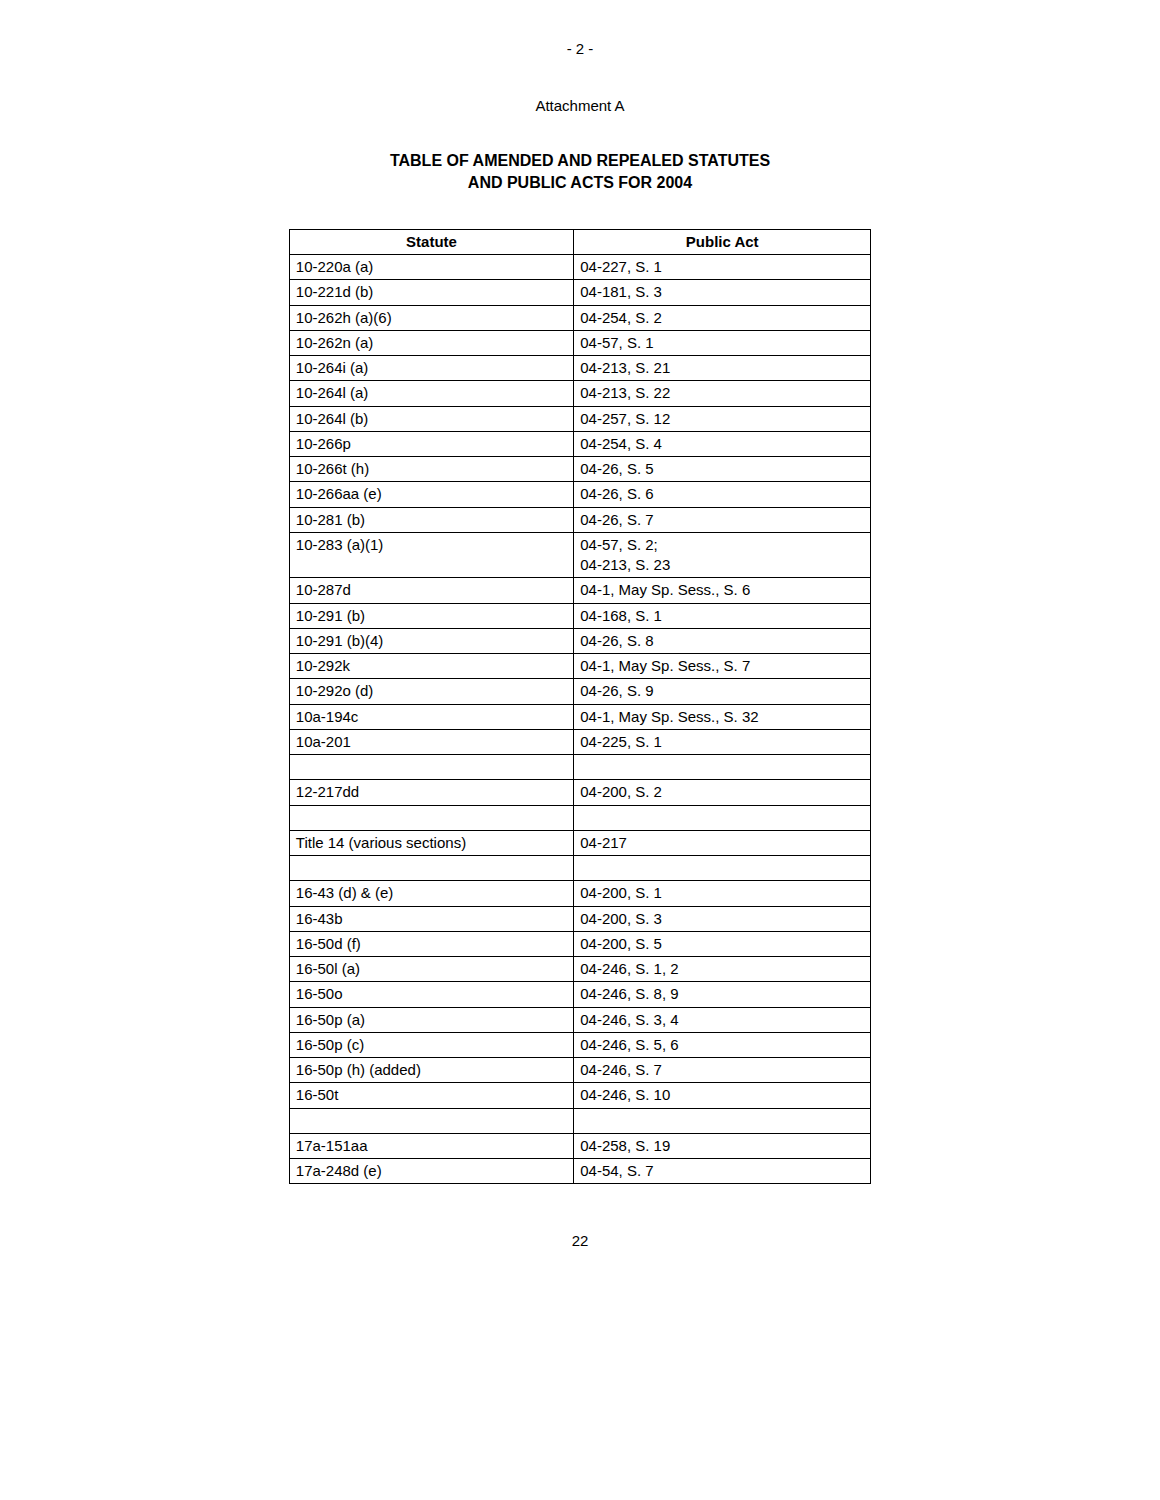- 2 -
Attachment A
TABLE OF AMENDED AND REPEALED STATUTES
AND PUBLIC ACTS FOR 2004
| Statute | Public Act |
| --- | --- |
| 10-220a (a) | 04-227, S. 1 |
| 10-221d (b) | 04-181, S. 3 |
| 10-262h (a)(6) | 04-254, S. 2 |
| 10-262n (a) | 04-57, S. 1 |
| 10-264i (a) | 04-213, S. 21 |
| 10-264l (a) | 04-213, S. 22 |
| 10-264l (b) | 04-257, S. 12 |
| 10-266p | 04-254, S. 4 |
| 10-266t (h) | 04-26, S. 5 |
| 10-266aa (e) | 04-26, S. 6 |
| 10-281 (b) | 04-26, S. 7 |
| 10-283 (a)(1) | 04-57, S. 2; 04-213, S. 23 |
| 10-287d | 04-1, May Sp. Sess., S. 6 |
| 10-291 (b) | 04-168, S. 1 |
| 10-291 (b)(4) | 04-26, S. 8 |
| 10-292k | 04-1, May Sp. Sess., S. 7 |
| 10-292o (d) | 04-26, S. 9 |
| 10a-194c | 04-1, May Sp. Sess., S. 32 |
| 10a-201 | 04-225, S. 1 |
| 12-217dd | 04-200, S. 2 |
| Title 14 (various sections) | 04-217 |
| 16-43 (d) & (e) | 04-200, S. 1 |
| 16-43b | 04-200, S. 3 |
| 16-50d (f) | 04-200, S. 5 |
| 16-50l (a) | 04-246, S. 1, 2 |
| 16-50o | 04-246, S. 8, 9 |
| 16-50p (a) | 04-246, S. 3, 4 |
| 16-50p (c) | 04-246, S. 5, 6 |
| 16-50p (h) (added) | 04-246, S. 7 |
| 16-50t | 04-246, S. 10 |
| 17a-151aa | 04-258, S. 19 |
| 17a-248d (e) | 04-54, S. 7 |
22